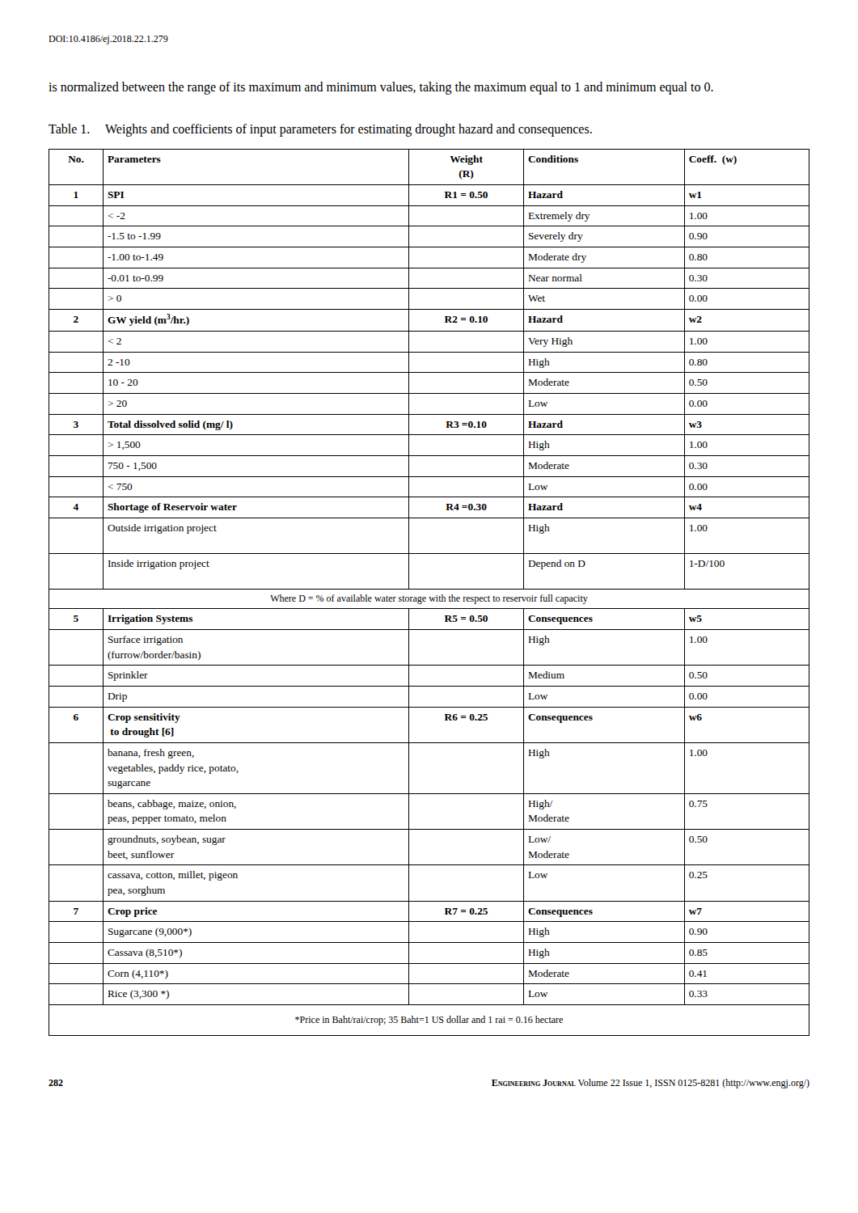DOI:10.4186/ej.2018.22.1.279
is normalized between the range of its maximum and minimum values, taking the maximum equal to 1 and minimum equal to 0.
Table 1. Weights and coefficients of input parameters for estimating drought hazard and consequences.
| No. | Parameters | Weight (R) | Conditions | Coeff. (w) |
| --- | --- | --- | --- | --- |
| 1 | SPI | R1 = 0.50 | Hazard | w1 |
| | < -2 | | Extremely dry | 1.00 |
| | -1.5 to -1.99 | | Severely dry | 0.90 |
| | -1.00 to-1.49 | | Moderate dry | 0.80 |
| | -0.01 to-0.99 | | Near normal | 0.30 |
| | > 0 | | Wet | 0.00 |
| 2 | GW yield (m 3 /hr.) | R2 = 0.10 | Hazard | w2 |
| | < 2 | | Very High | 1.00 |
| | 2 -10 | | High | 0.80 |
| | 10 - 20 | | Moderate | 0.50 |
| | > 20 | | Low | 0.00 |
| 3 | Total dissolved solid (mg/ l) | R3 =0.10 | Hazard | w3 |
| | > 1,500 | | High | 1.00 |
| | 750 - 1,500 | | Moderate | 0.30 |
| | < 750 | | Low | 0.00 |
| 4 | Shortage of Reservoir water | R4 =0.30 | Hazard | w4 |
| | Outside irrigation project | | High | 1.00 |
| | Inside irrigation project | | Depend on D | 1-D/100 |
| Where D = % of available water storage with the respect to reservoir full capacity |
| 5 | Irrigation Systems | R5 = 0.50 | Consequences | w5 |
| | Surface irrigation (furrow/border/basin) | | High | 1.00 |
| | Sprinkler | | Medium | 0.50 |
| | Drip | | Low | 0.00 |
| 6 | Crop sensitivity to drought [6] | R6 = 0.25 | Consequences | w6 |
| | banana, fresh green, vegetables, paddy rice, potato, sugarcane | | High | 1.00 |
| | beans, cabbage, maize, onion, peas, pepper tomato, melon | | High/ Moderate | 0.75 |
| | groundnuts, soybean, sugar beet, sunflower | | Low/ Moderate | 0.50 |
| | cassava, cotton, millet, pigeon pea, sorghum | | Low | 0.25 |
| 7 | Crop price | R7 = 0.25 | Consequences | w7 |
| | Sugarcane (9,000*) | | High | 0.90 |
| | Cassava (8,510*) | | High | 0.85 |
| | Corn (4,110*) | | Moderate | 0.41 |
| | Rice (3,300 *) | | Low | 0.33 |
| *Price in Baht/rai/crop; 35 Baht=1 US dollar and 1 rai = 0.16 hectare |
282
Engineering Journal Volume 22 Issue 1, ISSN 0125-8281 (http://www.engj.org/)